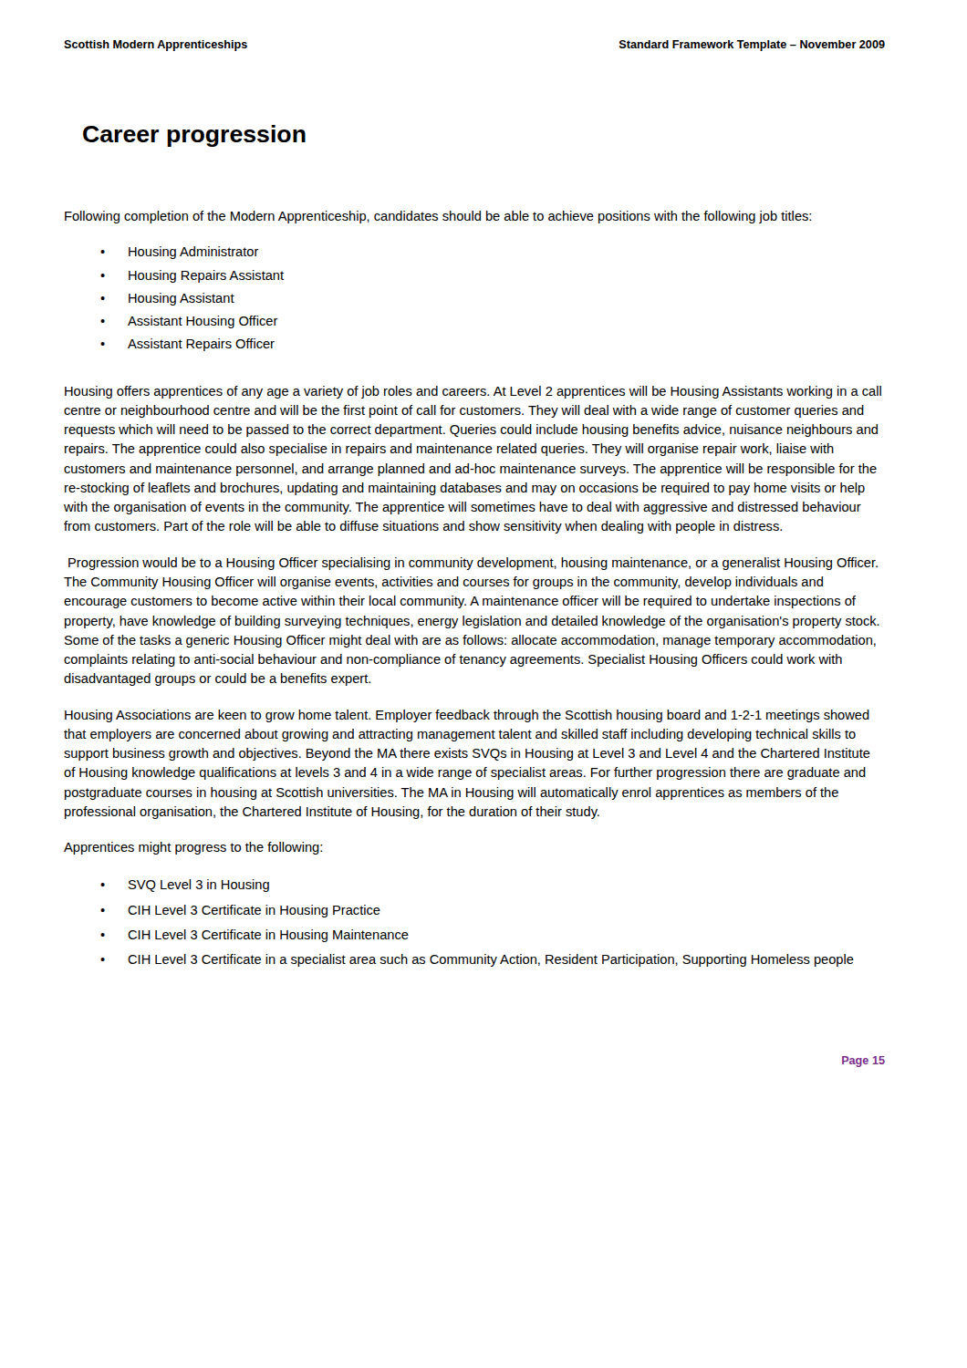Scottish Modern Apprenticeships Standard Framework Template – November 2009
Career progression
Following completion of the Modern Apprenticeship, candidates should be able to achieve positions with the following job titles:
Housing Administrator
Housing Repairs Assistant
Housing Assistant
Assistant Housing Officer
Assistant Repairs Officer
Housing offers apprentices of any age a variety of job roles and careers. At Level 2 apprentices will be Housing Assistants working in a call centre or neighbourhood centre and will be the first point of call for customers. They will deal with a wide range of customer queries and requests which will need to be passed to the correct department. Queries could include housing benefits advice, nuisance neighbours and repairs. The apprentice could also specialise in repairs and maintenance related queries. They will organise repair work, liaise with customers and maintenance personnel, and arrange planned and ad-hoc maintenance surveys. The apprentice will be responsible for the re-stocking of leaflets and brochures, updating and maintaining databases and may on occasions be required to pay home visits or help with the organisation of events in the community. The apprentice will sometimes have to deal with aggressive and distressed behaviour from customers. Part of the role will be able to diffuse situations and show sensitivity when dealing with people in distress.
Progression would be to a Housing Officer specialising in community development, housing maintenance, or a generalist Housing Officer. The Community Housing Officer will organise events, activities and courses for groups in the community, develop individuals and encourage customers to become active within their local community. A maintenance officer will be required to undertake inspections of property, have knowledge of building surveying techniques, energy legislation and detailed knowledge of the organisation's property stock. Some of the tasks a generic Housing Officer might deal with are as follows: allocate accommodation, manage temporary accommodation, complaints relating to anti-social behaviour and non-compliance of tenancy agreements. Specialist Housing Officers could work with disadvantaged groups or could be a benefits expert.
Housing Associations are keen to grow home talent. Employer feedback through the Scottish housing board and 1-2-1 meetings showed that employers are concerned about growing and attracting management talent and skilled staff including developing technical skills to support business growth and objectives. Beyond the MA there exists SVQs in Housing at Level 3 and Level 4 and the Chartered Institute of Housing knowledge qualifications at levels 3 and 4 in a wide range of specialist areas. For further progression there are graduate and postgraduate courses in housing at Scottish universities. The MA in Housing will automatically enrol apprentices as members of the professional organisation, the Chartered Institute of Housing, for the duration of their study.
Apprentices might progress to the following:
SVQ Level 3 in Housing
CIH Level 3 Certificate in Housing Practice
CIH Level 3 Certificate in Housing Maintenance
CIH Level 3 Certificate in a specialist area such as Community Action, Resident Participation, Supporting Homeless people
Page 15